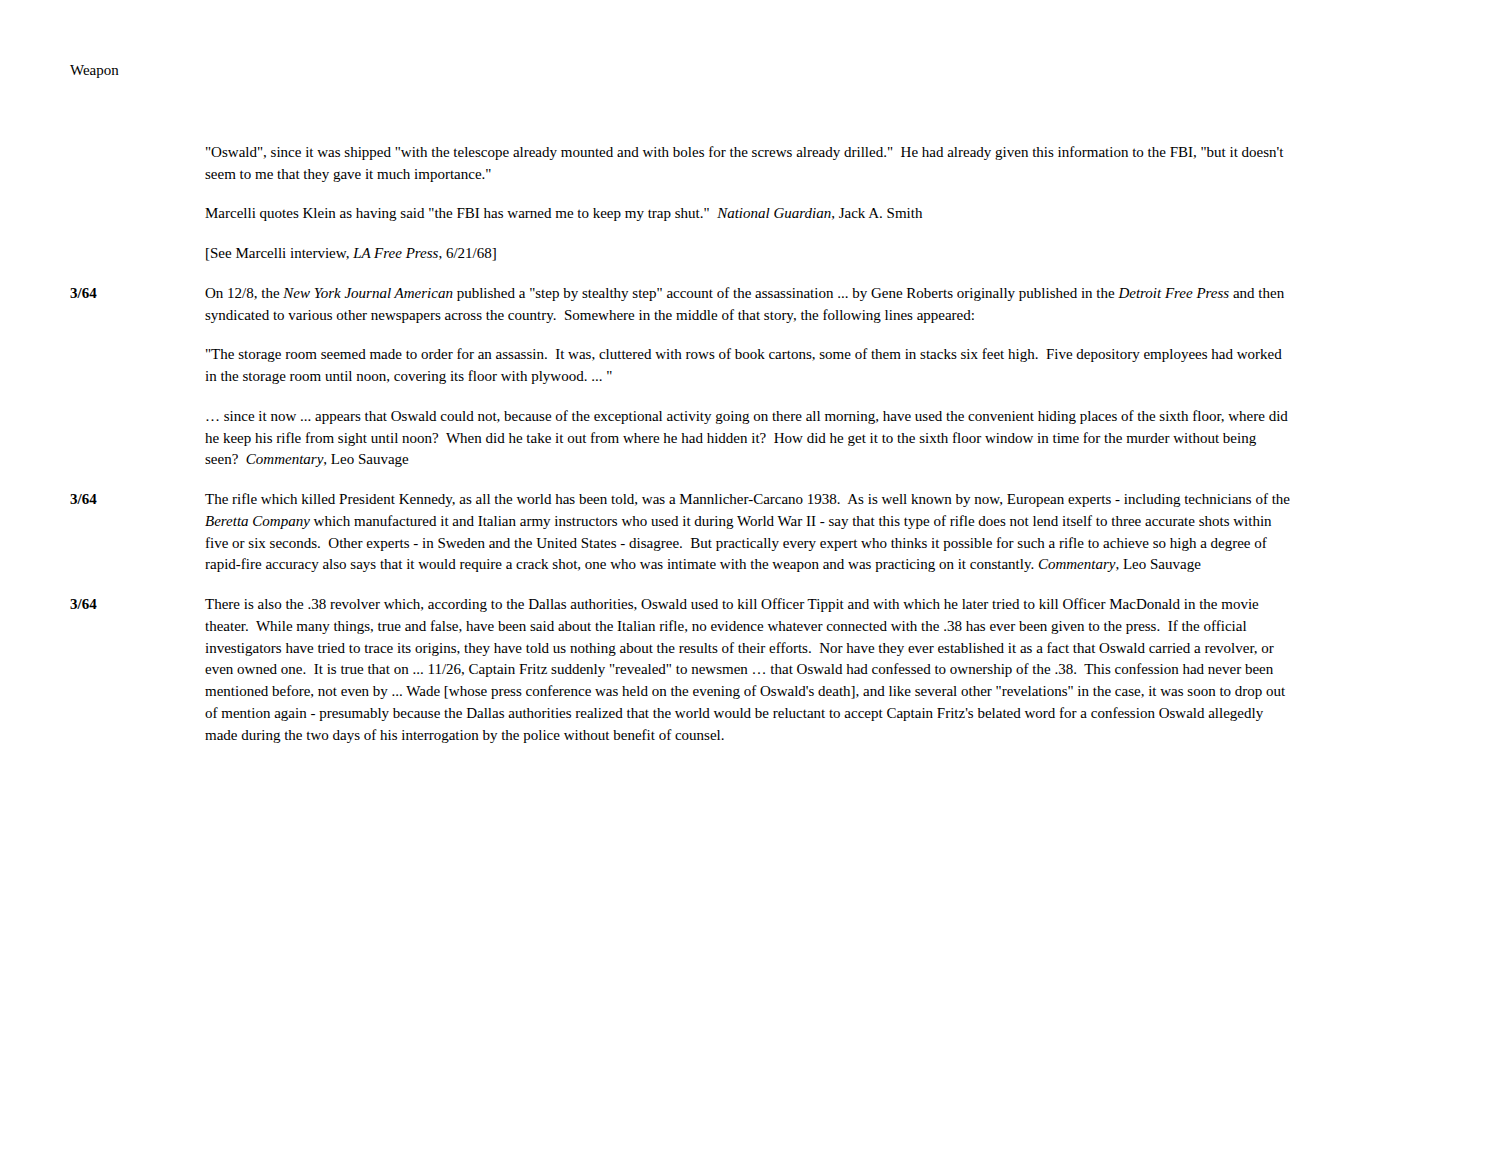Weapon
"Oswald", since it was shipped "with the telescope already mounted and with boles for the screws already drilled." He had already given this information to the FBI, "but it doesn't seem to me that they gave it much importance."
Marcelli quotes Klein as having said "the FBI has warned me to keep my trap shut." National Guardian, Jack A. Smith
[See Marcelli interview, LA Free Press, 6/21/68]
3/64
On 12/8, the New York Journal American published a "step by stealthy step" account of the assassination ... by Gene Roberts originally published in the Detroit Free Press and then syndicated to various other newspapers across the country. Somewhere in the middle of that story, the following lines appeared:
"The storage room seemed made to order for an assassin. It was, cluttered with rows of book cartons, some of them in stacks six feet high. Five depository employees had worked in the storage room until noon, covering its floor with plywood. ... "
… since it now ... appears that Oswald could not, because of the exceptional activity going on there all morning, have used the convenient hiding places of the sixth floor, where did he keep his rifle from sight until noon? When did he take it out from where he had hidden it? How did he get it to the sixth floor window in time for the murder without being seen? Commentary, Leo Sauvage
3/64
The rifle which killed President Kennedy, as all the world has been told, was a Mannlicher-Carcano 1938. As is well known by now, European experts - including technicians of the Beretta Company which manufactured it and Italian army instructors who used it during World War II - say that this type of rifle does not lend itself to three accurate shots within five or six seconds. Other experts - in Sweden and the United States - disagree. But practically every expert who thinks it possible for such a rifle to achieve so high a degree of rapid-fire accuracy also says that it would require a crack shot, one who was intimate with the weapon and was practicing on it constantly. Commentary, Leo Sauvage
3/64
There is also the .38 revolver which, according to the Dallas authorities, Oswald used to kill Officer Tippit and with which he later tried to kill Officer MacDonald in the movie theater. While many things, true and false, have been said about the Italian rifle, no evidence whatever connected with the .38 has ever been given to the press. If the official investigators have tried to trace its origins, they have told us nothing about the results of their efforts. Nor have they ever established it as a fact that Oswald carried a revolver, or even owned one. It is true that on ... 11/26, Captain Fritz suddenly "revealed" to newsmen … that Oswald had confessed to ownership of the .38. This confession had never been mentioned before, not even by ... Wade [whose press conference was held on the evening of Oswald's death], and like several other "revelations" in the case, it was soon to drop out of mention again - presumably because the Dallas authorities realized that the world would be reluctant to accept Captain Fritz's belated word for a confession Oswald allegedly made during the two days of his interrogation by the police without benefit of counsel.